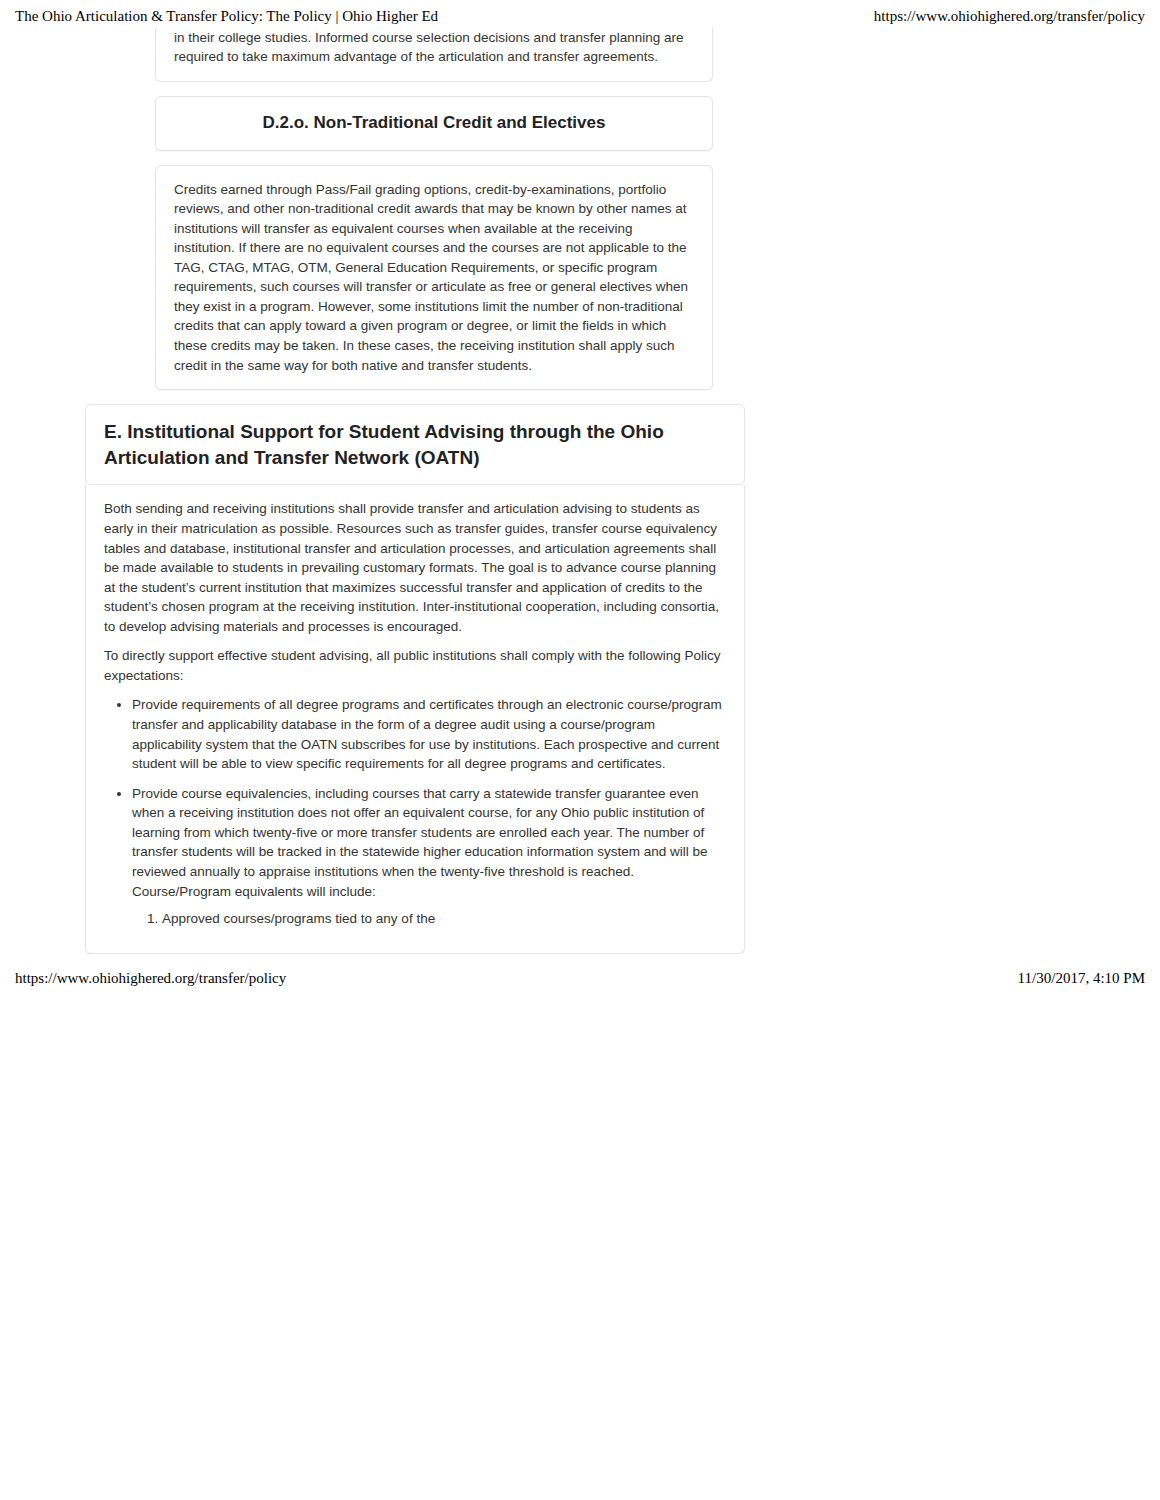The Ohio Articulation & Transfer Policy: The Policy | Ohio Higher Ed
https://www.ohiohighered.org/transfer/policy
in their college studies. Informed course selection decisions and transfer planning are required to take maximum advantage of the articulation and transfer agreements.
D.2.o. Non-Traditional Credit and Electives
Credits earned through Pass/Fail grading options, credit-by-examinations, portfolio reviews, and other non-traditional credit awards that may be known by other names at institutions will transfer as equivalent courses when available at the receiving institution. If there are no equivalent courses and the courses are not applicable to the TAG, CTAG, MTAG, OTM, General Education Requirements, or specific program requirements, such courses will transfer or articulate as free or general electives when they exist in a program. However, some institutions limit the number of non-traditional credits that can apply toward a given program or degree, or limit the fields in which these credits may be taken. In these cases, the receiving institution shall apply such credit in the same way for both native and transfer students.
E. Institutional Support for Student Advising through the Ohio Articulation and Transfer Network (OATN)
Both sending and receiving institutions shall provide transfer and articulation advising to students as early in their matriculation as possible. Resources such as transfer guides, transfer course equivalency tables and database, institutional transfer and articulation processes, and articulation agreements shall be made available to students in prevailing customary formats. The goal is to advance course planning at the student’s current institution that maximizes successful transfer and application of credits to the student’s chosen program at the receiving institution. Inter-institutional cooperation, including consortia, to develop advising materials and processes is encouraged.
To directly support effective student advising, all public institutions shall comply with the following Policy expectations:
Provide requirements of all degree programs and certificates through an electronic course/program transfer and applicability database in the form of a degree audit using a course/program applicability system that the OATN subscribes for use by institutions. Each prospective and current student will be able to view specific requirements for all degree programs and certificates.
Provide course equivalencies, including courses that carry a statewide transfer guarantee even when a receiving institution does not offer an equivalent course, for any Ohio public institution of learning from which twenty-five or more transfer students are enrolled each year. The number of transfer students will be tracked in the statewide higher education information system and will be reviewed annually to appraise institutions when the twenty-five threshold is reached. Course/Program equivalents will include:
Approved courses/programs tied to any of the
https://www.ohiohighered.org/transfer/policy
11/30/2017, 4:10 PM